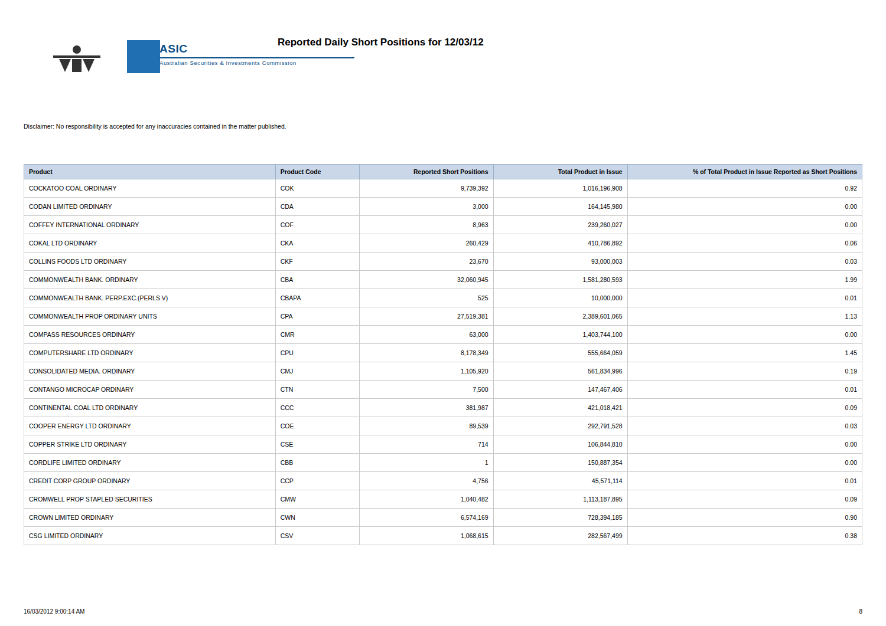ASIC
Australian Securities & Investments Commission
Reported Daily Short Positions for 12/03/12
Disclaimer: No responsibility is accepted for any inaccuracies contained in the matter published.
| Product | Product Code | Reported Short Positions | Total Product in Issue | % of Total Product in Issue Reported as Short Positions |
| --- | --- | --- | --- | --- |
| COCKATOO COAL ORDINARY | COK | 9,739,392 | 1,016,196,908 | 0.92 |
| CODAN LIMITED ORDINARY | CDA | 3,000 | 164,145,980 | 0.00 |
| COFFEY INTERNATIONAL ORDINARY | COF | 8,963 | 239,260,027 | 0.00 |
| COKAL LTD ORDINARY | CKA | 260,429 | 410,786,892 | 0.06 |
| COLLINS FOODS LTD ORDINARY | CKF | 23,670 | 93,000,003 | 0.03 |
| COMMONWEALTH BANK. ORDINARY | CBA | 32,060,945 | 1,581,280,593 | 1.99 |
| COMMONWEALTH BANK. PERP.EXC.(PERLS V) | CBAPA | 525 | 10,000,000 | 0.01 |
| COMMONWEALTH PROP ORDINARY UNITS | CPA | 27,519,381 | 2,389,601,065 | 1.13 |
| COMPASS RESOURCES ORDINARY | CMR | 63,000 | 1,403,744,100 | 0.00 |
| COMPUTERSHARE LTD ORDINARY | CPU | 8,178,349 | 555,664,059 | 1.45 |
| CONSOLIDATED MEDIA. ORDINARY | CMJ | 1,105,920 | 561,834,996 | 0.19 |
| CONTANGO MICROCAP ORDINARY | CTN | 7,500 | 147,467,406 | 0.01 |
| CONTINENTAL COAL LTD ORDINARY | CCC | 381,987 | 421,018,421 | 0.09 |
| COOPER ENERGY LTD ORDINARY | COE | 89,539 | 292,791,528 | 0.03 |
| COPPER STRIKE LTD ORDINARY | CSE | 714 | 106,844,810 | 0.00 |
| CORDLIFE LIMITED ORDINARY | CBB | 1 | 150,887,354 | 0.00 |
| CREDIT CORP GROUP ORDINARY | CCP | 4,756 | 45,571,114 | 0.01 |
| CROMWELL PROP STAPLED SECURITIES | CMW | 1,040,482 | 1,113,187,895 | 0.09 |
| CROWN LIMITED ORDINARY | CWN | 6,574,169 | 728,394,185 | 0.90 |
| CSG LIMITED ORDINARY | CSV | 1,068,615 | 282,567,499 | 0.38 |
16/03/2012 9:00:14 AM 8